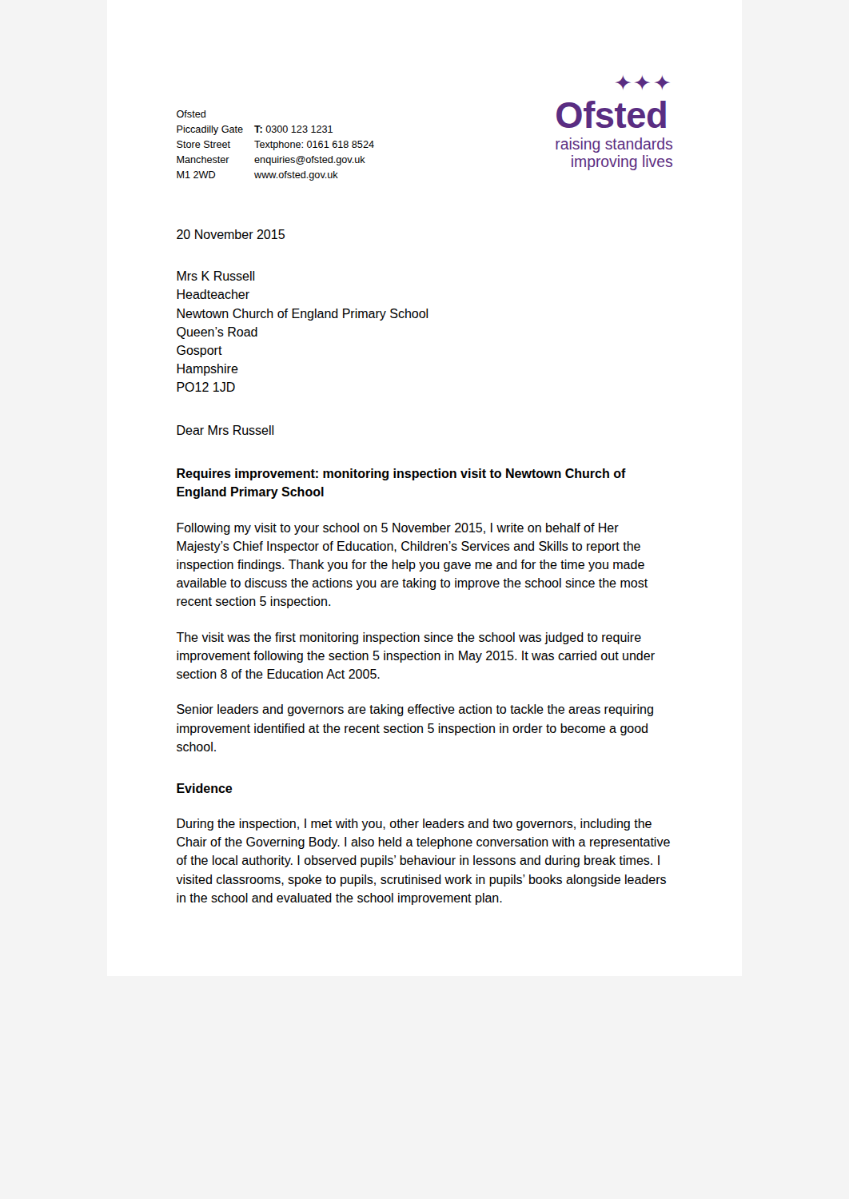Ofsted
Piccadilly Gate
Store Street
Manchester
M1 2WD
T: 0300 123 1231
Textphone: 0161 618 8524
enquiries@ofsted.gov.uk
www.ofsted.gov.uk
✦✦✦ Ofsted raising standards
improving lives
20 November 2015
Mrs K Russell
Headteacher
Newtown Church of England Primary School
Queen’s Road
Gosport
Hampshire
PO12 1JD
Dear Mrs Russell
Requires improvement: monitoring inspection visit to Newtown Church of England Primary School
Following my visit to your school on 5 November 2015, I write on behalf of Her Majesty’s Chief Inspector of Education, Children’s Services and Skills to report the inspection findings. Thank you for the help you gave me and for the time you made available to discuss the actions you are taking to improve the school since the most recent section 5 inspection.
The visit was the first monitoring inspection since the school was judged to require improvement following the section 5 inspection in May 2015. It was carried out under section 8 of the Education Act 2005.
Senior leaders and governors are taking effective action to tackle the areas requiring improvement identified at the recent section 5 inspection in order to become a good school.
Evidence
During the inspection, I met with you, other leaders and two governors, including the Chair of the Governing Body. I also held a telephone conversation with a representative of the local authority. I observed pupils’ behaviour in lessons and during break times. I visited classrooms, spoke to pupils, scrutinised work in pupils’ books alongside leaders in the school and evaluated the school improvement plan.